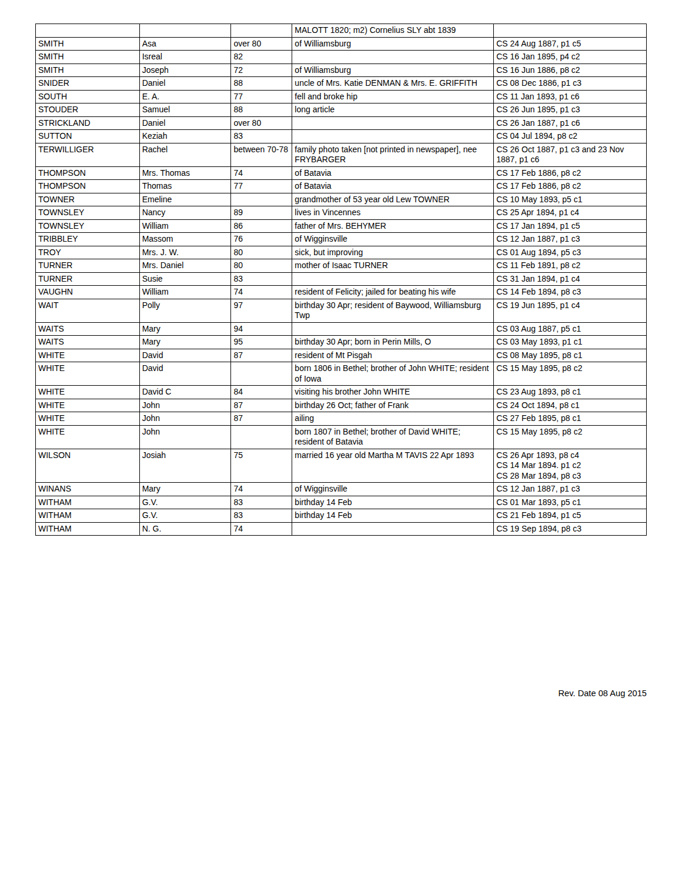| | | | MALOTT 1820; m2) Cornelius SLY abt 1839 | |
| SMITH | Asa | over 80 | of Williamsburg | CS 24 Aug 1887, p1 c5 |
| SMITH | Isreal | 82 | | CS 16 Jan 1895, p4 c2 |
| SMITH | Joseph | 72 | of Williamsburg | CS 16 Jun 1886, p8 c2 |
| SNIDER | Daniel | 88 | uncle of Mrs. Katie DENMAN & Mrs. E. GRIFFITH | CS 08 Dec 1886, p1 c3 |
| SOUTH | E. A. | 77 | fell and broke hip | CS 11 Jan 1893, p1 c6 |
| STOUDER | Samuel | 88 | long article | CS 26 Jun 1895, p1 c3 |
| STRICKLAND | Daniel | over 80 | | CS 26 Jan 1887, p1 c6 |
| SUTTON | Keziah | 83 | | CS 04 Jul 1894, p8 c2 |
| TERWILLIGER | Rachel | between 70-78 | family photo taken [not printed in newspaper], nee FRYBARGER | CS 26 Oct 1887, p1 c3 and 23 Nov 1887, p1 c6 |
| THOMPSON | Mrs. Thomas | 74 | of Batavia | CS 17 Feb 1886, p8 c2 |
| THOMPSON | Thomas | 77 | of Batavia | CS 17 Feb 1886, p8 c2 |
| TOWNER | Emeline | | grandmother of 53 year old Lew TOWNER | CS 10 May 1893, p5 c1 |
| TOWNSLEY | Nancy | 89 | lives in Vincennes | CS 25 Apr 1894, p1 c4 |
| TOWNSLEY | William | 86 | father of Mrs. BEHYMER | CS 17 Jan 1894, p1 c5 |
| TRIBBLEY | Massom | 76 | of Wigginsville | CS 12 Jan 1887, p1 c3 |
| TROY | Mrs. J. W. | 80 | sick, but improving | CS 01 Aug 1894, p5 c3 |
| TURNER | Mrs. Daniel | 80 | mother of Isaac TURNER | CS 11 Feb 1891, p8 c2 |
| TURNER | Susie | 83 | | CS 31 Jan 1894, p1 c4 |
| VAUGHN | William | 74 | resident of Felicity; jailed for beating his wife | CS 14 Feb 1894, p8 c3 |
| WAIT | Polly | 97 | birthday 30 Apr; resident of Baywood, Williamsburg Twp | CS 19 Jun 1895, p1 c4 |
| WAITS | Mary | 94 | | CS 03 Aug 1887, p5 c1 |
| WAITS | Mary | 95 | birthday 30 Apr; born in Perin Mills, O | CS 03 May 1893, p1 c1 |
| WHITE | David | 87 | resident of Mt Pisgah | CS 08 May 1895, p8 c1 |
| WHITE | David | | born 1806 in Bethel; brother of John WHITE; resident of Iowa | CS 15 May 1895, p8 c2 |
| WHITE | David C | 84 | visiting his brother John WHITE | CS 23 Aug 1893, p8 c1 |
| WHITE | John | 87 | birthday 26 Oct; father of Frank | CS 24 Oct 1894, p8 c1 |
| WHITE | John | 87 | ailing | CS 27 Feb 1895, p8 c1 |
| WHITE | John | | born 1807 in Bethel; brother of David WHITE; resident of Batavia | CS 15 May 1895, p8 c2 |
| WILSON | Josiah | 75 | married 16 year old Martha M TAVIS 22 Apr 1893 | CS 26 Apr 1893, p8 c4 CS 14 Mar 1894. p1 c2 CS 28 Mar 1894, p8 c3 |
| WINANS | Mary | 74 | of Wigginsville | CS 12 Jan 1887, p1 c3 |
| WITHAM | G.V. | 83 | birthday 14 Feb | CS 01 Mar 1893, p5 c1 |
| WITHAM | G.V. | 83 | birthday 14 Feb | CS 21 Feb 1894, p1 c5 |
| WITHAM | N. G. | 74 | | CS 19 Sep 1894, p8 c3 |
Rev. Date 08 Aug 2015